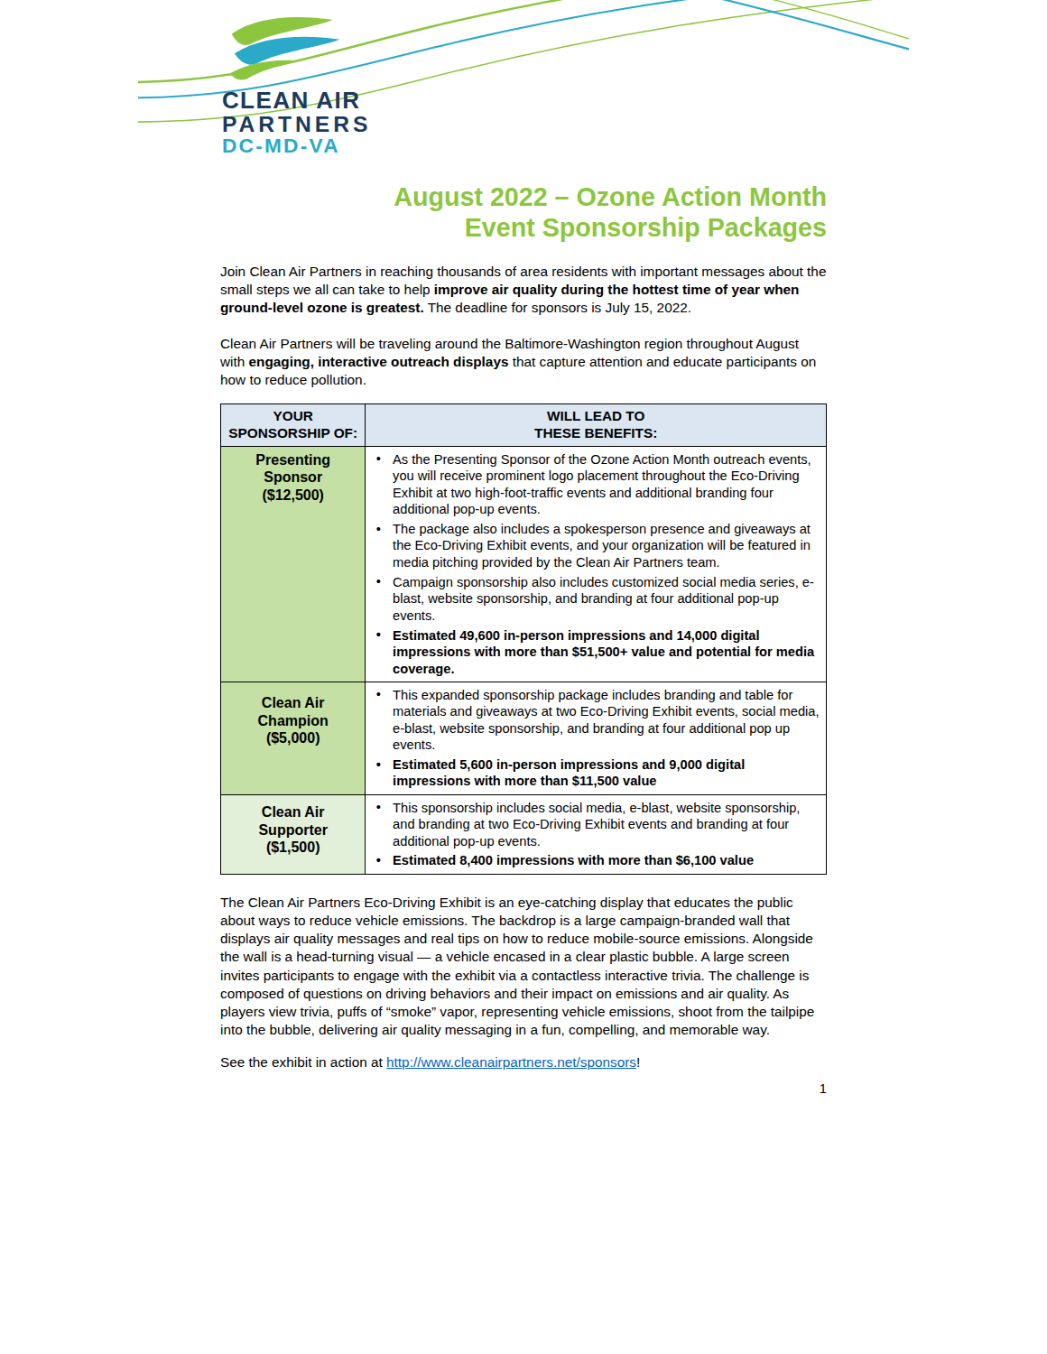CLEAN AIR
PARTNERS
DC-MD-VA
August 2022 – Ozone Action MonthEvent Sponsorship Packages
Join Clean Air Partners in reaching thousands of area residents with important messages about the small steps we all can take to help improve air quality during the hottest time of year when ground-level ozone is greatest. The deadline for sponsors is July 15, 2022.
Clean Air Partners will be traveling around the Baltimore-Washington region throughout August with engaging, interactive outreach displays that capture attention and educate participants on how to reduce pollution.
| YOUR SPONSORSHIP OF: | WILL LEAD TO THESE BENEFITS: |
| --- | --- |
| Presenting Sponsor ($12,500) | As the Presenting Sponsor of the Ozone Action Month outreach events, you will receive prominent logo placement throughout the Eco-Driving Exhibit at two high-foot-traffic events and additional branding four additional pop-up events. The package also includes a spokesperson presence and giveaways at the Eco-Driving Exhibit events, and your organization will be featured in media pitching provided by the Clean Air Partners team. Campaign sponsorship also includes customized social media series, e-blast, website sponsorship, and branding at four additional pop-up events. Estimated 49,600 in-person impressions and 14,000 digital impressions with more than $51,500+ value and potential for media coverage. |
| Clean Air Champion ($5,000) | This expanded sponsorship package includes branding and table for materials and giveaways at two Eco-Driving Exhibit events, social media, e-blast, website sponsorship, and branding at four additional pop up events. Estimated 5,600 in-person impressions and 9,000 digital impressions with more than $11,500 value |
| Clean Air Supporter ($1,500) | This sponsorship includes social media, e-blast, website sponsorship, and branding at two Eco-Driving Exhibit events and branding at four additional pop-up events. Estimated 8,400 impressions with more than $6,100 value |
The Clean Air Partners Eco-Driving Exhibit is an eye-catching display that educates the public about ways to reduce vehicle emissions. The backdrop is a large campaign-branded wall that displays air quality messages and real tips on how to reduce mobile-source emissions. Alongside the wall is a head-turning visual — a vehicle encased in a clear plastic bubble. A large screen invites participants to engage with the exhibit via a contactless interactive trivia. The challenge is composed of questions on driving behaviors and their impact on emissions and air quality. As players view trivia, puffs of “smoke” vapor, representing vehicle emissions, shoot from the tailpipe into the bubble, delivering air quality messaging in a fun, compelling, and memorable way.
See the exhibit in action at http://www.cleanairpartners.net/sponsors!
1